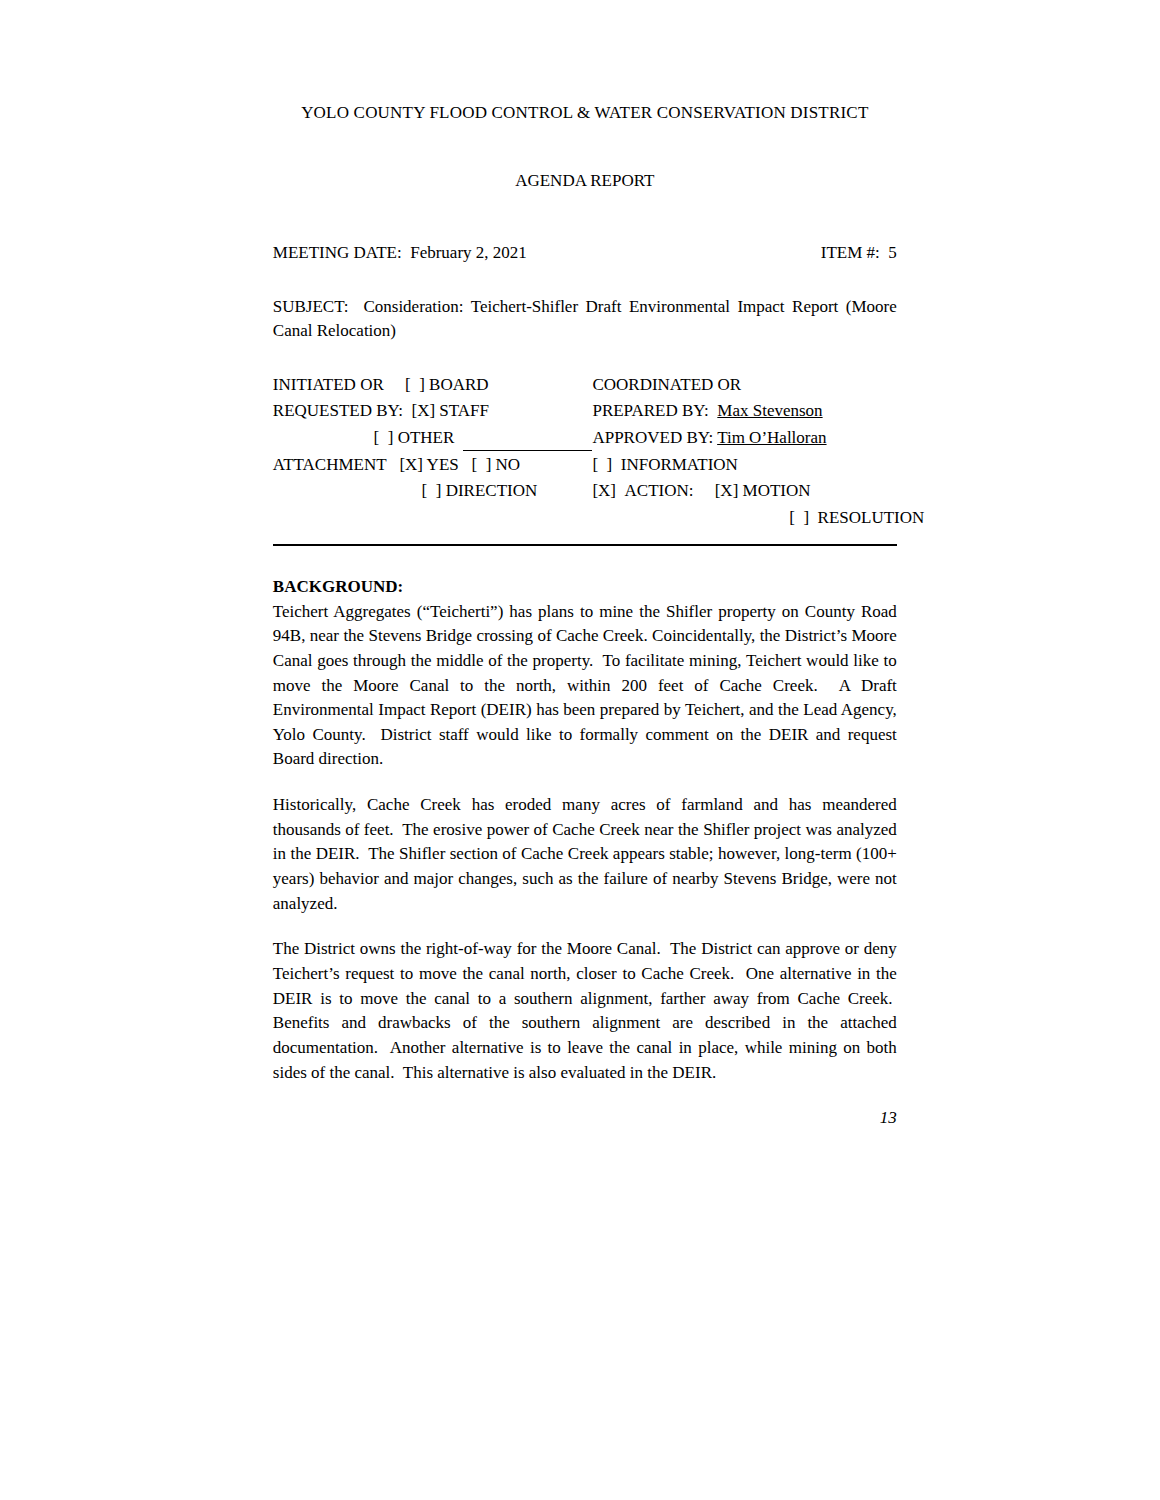YOLO COUNTY FLOOD CONTROL & WATER CONSERVATION DISTRICT
AGENDA REPORT
MEETING DATE: February 2, 2021 ITEM #: 5
SUBJECT: Consideration: Teichert-Shifler Draft Environmental Impact Report (Moore Canal Relocation)
| INITIATED OR [ ] BOARD | COORDINATED OR |
| REQUESTED BY: [X] STAFF | PREPARED BY: Max Stevenson |
| [ ] OTHER | APPROVED BY: Tim O’Halloran |
| ATTACHMENT [X] YES [ ] NO | [ ] INFORMATION |
| [ ] DIRECTION | [X] ACTION: [X] MOTION |
| | [ ] RESOLUTION |
BACKGROUND:
Teichert Aggregates (“Teicherti”) has plans to mine the Shifler property on County Road 94B, near the Stevens Bridge crossing of Cache Creek. Coincidentally, the District’s Moore Canal goes through the middle of the property. To facilitate mining, Teichert would like to move the Moore Canal to the north, within 200 feet of Cache Creek. A Draft Environmental Impact Report (DEIR) has been prepared by Teichert, and the Lead Agency, Yolo County. District staff would like to formally comment on the DEIR and request Board direction.
Historically, Cache Creek has eroded many acres of farmland and has meandered thousands of feet. The erosive power of Cache Creek near the Shifler project was analyzed in the DEIR. The Shifler section of Cache Creek appears stable; however, long-term (100+ years) behavior and major changes, such as the failure of nearby Stevens Bridge, were not analyzed.
The District owns the right-of-way for the Moore Canal. The District can approve or deny Teichert’s request to move the canal north, closer to Cache Creek. One alternative in the DEIR is to move the canal to a southern alignment, farther away from Cache Creek. Benefits and drawbacks of the southern alignment are described in the attached documentation. Another alternative is to leave the canal in place, while mining on both sides of the canal. This alternative is also evaluated in the DEIR.
13